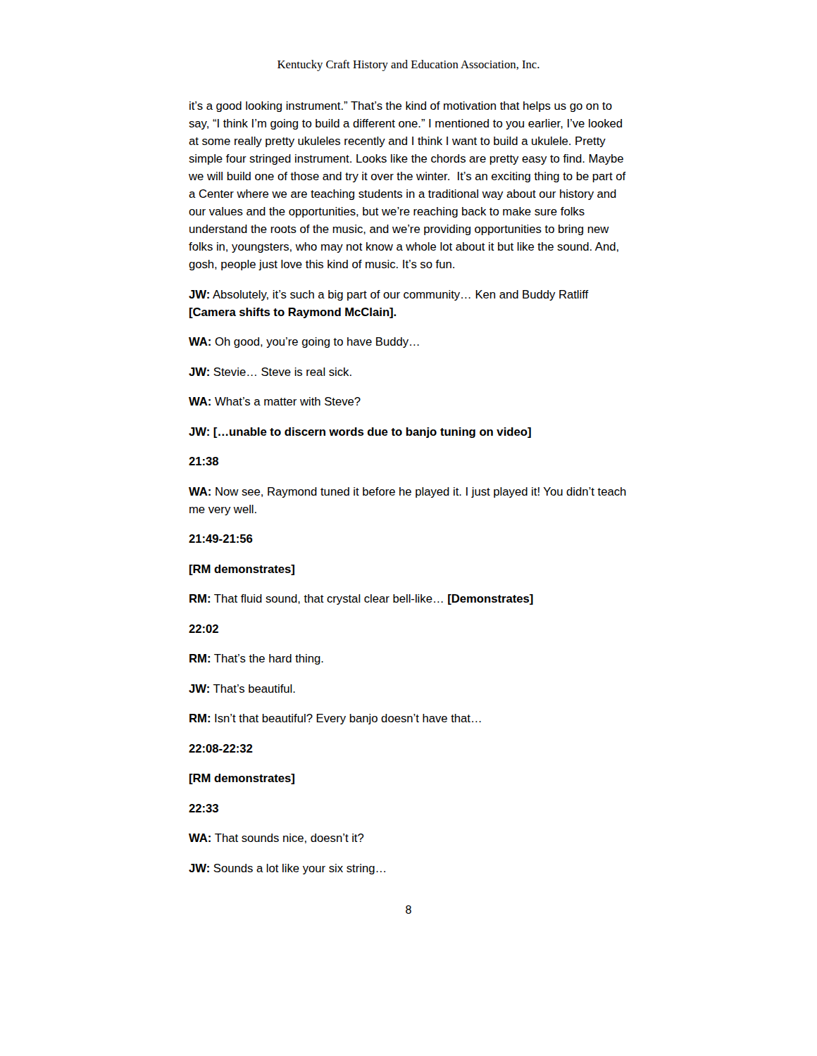Kentucky Craft History and Education Association, Inc.
it’s a good looking instrument.” That’s the kind of motivation that helps us go on to say, “I think I’m going to build a different one.” I mentioned to you earlier, I’ve looked at some really pretty ukuleles recently and I think I want to build a ukulele. Pretty simple four stringed instrument. Looks like the chords are pretty easy to find. Maybe we will build one of those and try it over the winter. It’s an exciting thing to be part of a Center where we are teaching students in a traditional way about our history and our values and the opportunities, but we’re reaching back to make sure folks understand the roots of the music, and we’re providing opportunities to bring new folks in, youngsters, who may not know a whole lot about it but like the sound. And, gosh, people just love this kind of music. It’s so fun.
JW: Absolutely, it’s such a big part of our community… Ken and Buddy Ratliff [Camera shifts to Raymond McClain].
WA: Oh good, you’re going to have Buddy…
JW: Stevie… Steve is real sick.
WA: What’s a matter with Steve?
JW: […unable to discern words due to banjo tuning on video]
21:38
WA: Now see, Raymond tuned it before he played it. I just played it! You didn’t teach me very well.
21:49-21:56
[RM demonstrates]
RM: That fluid sound, that crystal clear bell-like… [Demonstrates]
22:02
RM: That’s the hard thing.
JW: That’s beautiful.
RM: Isn’t that beautiful? Every banjo doesn’t have that…
22:08-22:32
[RM demonstrates]
22:33
WA: That sounds nice, doesn’t it?
JW: Sounds a lot like your six string…
8